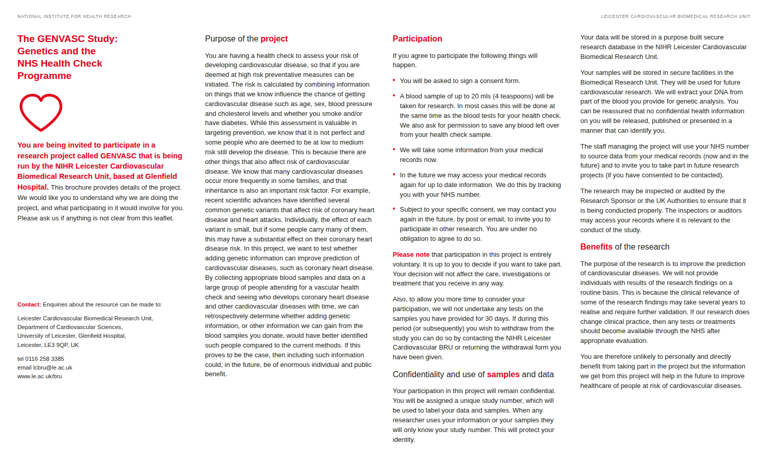National Institute for Health Research Leicester Cardiovascular Biomedical Research Unit
The GENVASC Study:
Genetics and the
NHS Health Check
Programme
You are being invited to participate in a research project called GENVASC that is being run by the NIHR Leicester Cardiovascular Biomedical Research Unit, based at Glenfield Hospital. This brochure provides details of the project. We would like you to understand why we are doing the project, and what participating in it would involve for you. Please ask us if anything is not clear from this leaflet.
Contact: Enquiries about the resource can be made to:
Leicester Cardiovascular Biomedical Research Unit,
Department of Cardiovascular Sciences,
University of Leicester, Glenfield Hospital,
Leicester, LE3 9QP, UK
tel 0116 258 3385
email lcbru@le.ac.uk
www.le.ac.uk/bru
Purpose of the project
You are having a health check to assess your risk of developing cardiovascular disease, so that if you are deemed at high risk preventative measures can be initiated. The risk is calculated by combining information on things that we know influence the chance of getting cardiovascular disease such as age, sex, blood pressure and cholesterol levels and whether you smoke and/or have diabetes. While this assessment is valuable in targeting prevention, we know that it is not perfect and some people who are deemed to be at low to medium risk still develop the disease. This is because there are other things that also affect risk of cardiovascular disease. We know that many cardiovascular diseases occur more frequently in some families, and that inheritance is also an important risk factor. For example, recent scientific advances have identified several common genetic variants that affect risk of coronary heart disease and heart attacks. Individually, the effect of each variant is small, but if some people carry many of them, this may have a substantial effect on their coronary heart disease risk. In this project, we want to test whether adding genetic information can improve prediction of cardiovascular diseases, such as coronary heart disease. By collecting appropriate blood samples and data on a large group of people attending for a vascular health check and seeing who develops coronary heart disease and other cardiovascular diseases with time, we can retrospectively determine whether adding genetic information, or other information we can gain from the blood samples you donate, would have better identified such people compared to the current methods. If this proves to be the case, then including such information could, in the future, be of enormous individual and public benefit.
Participation
If you agree to participate the following things will happen.
You will be asked to sign a consent form.
A blood sample of up to 20 mls (4 teaspoons) will be taken for research. In most cases this will be done at the same time as the blood tests for your health check. We also ask for permission to save any blood left over from your health check sample.
We will take some information from your medical records now.
In the future we may access your medical records again for up to date information. We do this by tracking you with your NHS number.
Subject to your specific consent, we may contact you again in the future, by post or email, to invite you to participate in other research. You are under no obligation to agree to do so.
Please note that participation in this project is entirely voluntary. It is up to you to decide if you want to take part. Your decision will not affect the care, investigations or treatment that you receive in any way.
Also, to allow you more time to consider your participation, we will not undertake any tests on the samples you have provided for 30 days. If during this period (or subsequently) you wish to withdraw from the study you can do so by contacting the NIHR Leicester Cardiovascular BRU or returning the withdrawal form you have been given.
Confidentiality and use of samples and data
Your participation in this project will remain confidential. You will be assigned a unique study number, which will be used to label your data and samples. When any researcher uses your information or your samples they will only know your study number. This will protect your identity.
Your data will be stored in a purpose built secure research database in the NIHR Leicester Cardiovascular Biomedical Research Unit.
Your samples will be stored in secure facilities in the Biomedical Research Unit. They will be used for future cardiovascular research. We will extract your DNA from part of the blood you provide for genetic analysis. You can be reassured that no confidential health information on you will be released, published or presented in a manner that can identify you.
The staff managing the project will use your NHS number to source data from your medical records (now and in the future) and to invite you to take part in future research projects (if you have consented to be contacted).
The research may be inspected or audited by the Research Sponsor or the UK Authorities to ensure that it is being conducted properly. The inspectors or auditors may access your records where it is relevant to the conduct of the study.
Benefits of the research
The purpose of the research is to improve the prediction of cardiovascular diseases. We will not provide individuals with results of the research findings on a routine basis. This is because the clinical relevance of some of the research findings may take several years to realise and require further validation. If our research does change clinical practice, then any tests or treatments should become available through the NHS after appropriate evaluation.
You are therefore unlikely to personally and directly benefit from taking part in the project but the information we get from this project will help in the future to improve healthcare of people at risk of cardiovascular diseases.